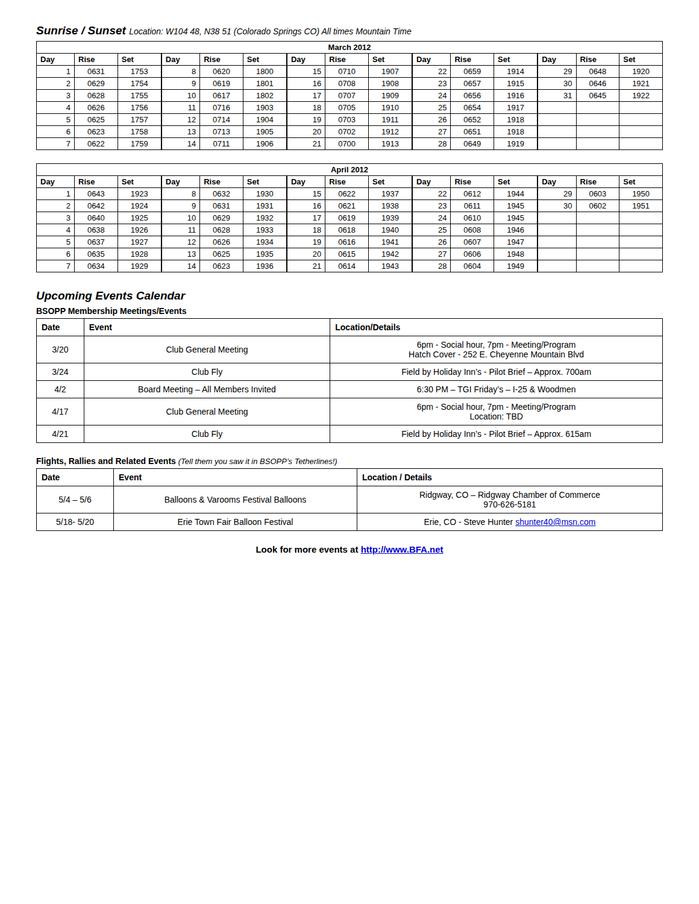Sunrise / Sunset Location: W104 48, N38 51 (Colorado Springs CO) All times Mountain Time
| March 2012 |
| --- |
| Day | Rise | Set | Day | Rise | Set | Day | Rise | Set | Day | Rise | Set | Day | Rise | Set |
| 1 | 0631 | 1753 | 8 | 0620 | 1800 | 15 | 0710 | 1907 | 22 | 0659 | 1914 | 29 | 0648 | 1920 |
| 2 | 0629 | 1754 | 9 | 0619 | 1801 | 16 | 0708 | 1908 | 23 | 0657 | 1915 | 30 | 0646 | 1921 |
| 3 | 0628 | 1755 | 10 | 0617 | 1802 | 17 | 0707 | 1909 | 24 | 0656 | 1916 | 31 | 0645 | 1922 |
| 4 | 0626 | 1756 | 11 | 0716 | 1903 | 18 | 0705 | 1910 | 25 | 0654 | 1917 | | | |
| 5 | 0625 | 1757 | 12 | 0714 | 1904 | 19 | 0703 | 1911 | 26 | 0652 | 1918 | | | |
| 6 | 0623 | 1758 | 13 | 0713 | 1905 | 20 | 0702 | 1912 | 27 | 0651 | 1918 | | | |
| 7 | 0622 | 1759 | 14 | 0711 | 1906 | 21 | 0700 | 1913 | 28 | 0649 | 1919 | | | |
| April 2012 |
| --- |
| Day | Rise | Set | Day | Rise | Set | Day | Rise | Set | Day | Rise | Set | Day | Rise | Set |
| 1 | 0643 | 1923 | 8 | 0632 | 1930 | 15 | 0622 | 1937 | 22 | 0612 | 1944 | 29 | 0603 | 1950 |
| 2 | 0642 | 1924 | 9 | 0631 | 1931 | 16 | 0621 | 1938 | 23 | 0611 | 1945 | 30 | 0602 | 1951 |
| 3 | 0640 | 1925 | 10 | 0629 | 1932 | 17 | 0619 | 1939 | 24 | 0610 | 1945 | | | |
| 4 | 0638 | 1926 | 11 | 0628 | 1933 | 18 | 0618 | 1940 | 25 | 0608 | 1946 | | | |
| 5 | 0637 | 1927 | 12 | 0626 | 1934 | 19 | 0616 | 1941 | 26 | 0607 | 1947 | | | |
| 6 | 0635 | 1928 | 13 | 0625 | 1935 | 20 | 0615 | 1942 | 27 | 0606 | 1948 | | | |
| 7 | 0634 | 1929 | 14 | 0623 | 1936 | 21 | 0614 | 1943 | 28 | 0604 | 1949 | | | |
Upcoming Events Calendar
BSOPP Membership Meetings/Events
| Date | Event | Location/Details |
| --- | --- | --- |
| 3/20 | Club General Meeting | 6pm - Social hour, 7pm - Meeting/Program Hatch Cover - 252 E. Cheyenne Mountain Blvd |
| 3/24 | Club Fly | Field by Holiday Inn’s - Pilot Brief – Approx. 700am |
| 4/2 | Board Meeting – All Members Invited | 6:30 PM – TGI Friday’s – I-25 & Woodmen |
| 4/17 | Club General Meeting | 6pm - Social hour, 7pm - Meeting/Program Location: TBD |
| 4/21 | Club Fly | Field by Holiday Inn’s - Pilot Brief – Approx. 615am |
Flights, Rallies and Related Events (Tell them you saw it in BSOPP’s Tetherlines!)
| Date | Event | Location / Details |
| --- | --- | --- |
| 5/4 – 5/6 | Balloons & Varooms Festival Balloons | Ridgway, CO – Ridgway Chamber of Commerce 970-626-5181 |
| 5/18- 5/20 | Erie Town Fair Balloon Festival | Erie, CO - Steve Hunter shunter40@msn.com |
Look for more events at http://www.BFA.net